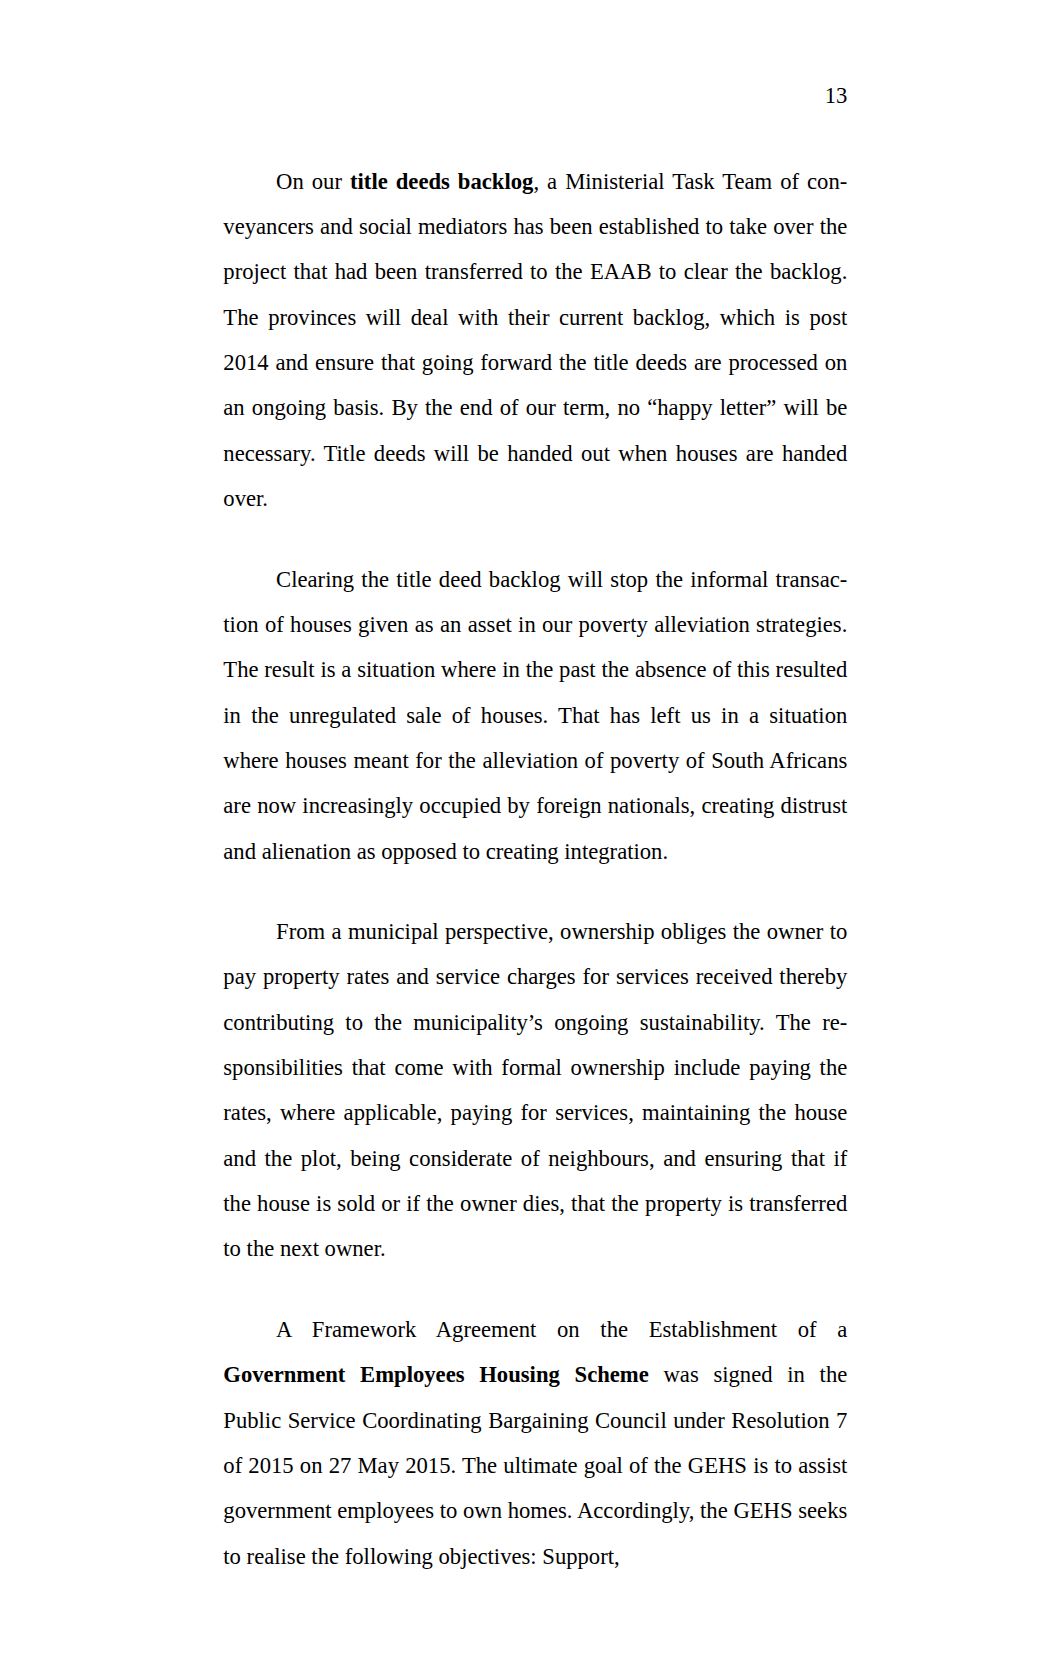13
On our title deeds backlog, a Ministerial Task Team of conveyancers and social mediators has been established to take over the project that had been transferred to the EAAB to clear the backlog. The provinces will deal with their current backlog, which is post 2014 and ensure that going forward the title deeds are processed on an ongoing basis. By the end of our term, no “happy letter” will be necessary. Title deeds will be handed out when houses are handed over.
Clearing the title deed backlog will stop the informal transaction of houses given as an asset in our poverty alleviation strategies. The result is a situation where in the past the absence of this resulted in the unregulated sale of houses. That has left us in a situation where houses meant for the alleviation of poverty of South Africans are now increasingly occupied by foreign nationals, creating distrust and alienation as opposed to creating integration.
From a municipal perspective, ownership obliges the owner to pay property rates and service charges for services received thereby contributing to the municipality’s ongoing sustainability. The responsibilities that come with formal ownership include paying the rates, where applicable, paying for services, maintaining the house and the plot, being considerate of neighbours, and ensuring that if the house is sold or if the owner dies, that the property is transferred to the next owner.
A Framework Agreement on the Establishment of a Government Employees Housing Scheme was signed in the Public Service Coordinating Bargaining Council under Resolution 7 of 2015 on 27 May 2015. The ultimate goal of the GEHS is to assist government employees to own homes. Accordingly, the GEHS seeks to realise the following objectives: Support,